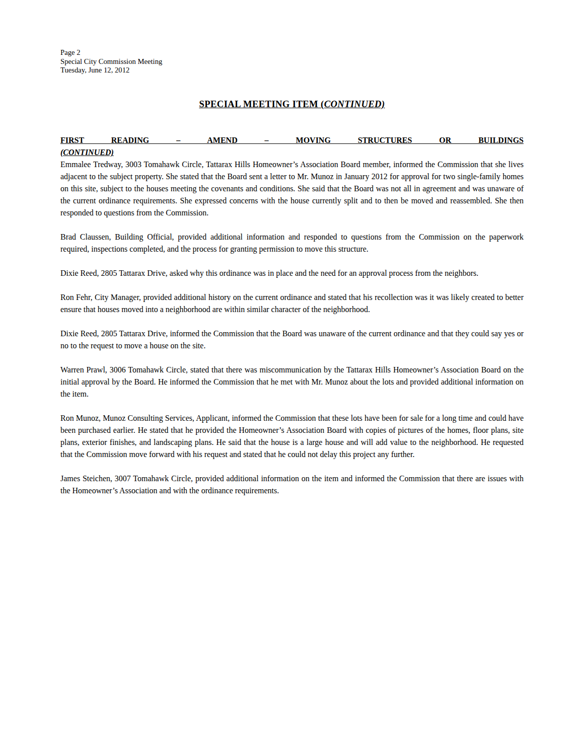Page 2
Special City Commission Meeting
Tuesday, June 12, 2012
SPECIAL MEETING ITEM (CONTINUED)
FIRST READING – AMEND – MOVING STRUCTURES OR BUILDINGS
(CONTINUED)
Emmalee Tredway, 3003 Tomahawk Circle, Tattarax Hills Homeowner’s Association Board member, informed the Commission that she lives adjacent to the subject property. She stated that the Board sent a letter to Mr. Munoz in January 2012 for approval for two single-family homes on this site, subject to the houses meeting the covenants and conditions. She said that the Board was not all in agreement and was unaware of the current ordinance requirements. She expressed concerns with the house currently split and to then be moved and reassembled. She then responded to questions from the Commission.
Brad Claussen, Building Official, provided additional information and responded to questions from the Commission on the paperwork required, inspections completed, and the process for granting permission to move this structure.
Dixie Reed, 2805 Tattarax Drive, asked why this ordinance was in place and the need for an approval process from the neighbors.
Ron Fehr, City Manager, provided additional history on the current ordinance and stated that his recollection was it was likely created to better ensure that houses moved into a neighborhood are within similar character of the neighborhood.
Dixie Reed, 2805 Tattarax Drive, informed the Commission that the Board was unaware of the current ordinance and that they could say yes or no to the request to move a house on the site.
Warren Prawl, 3006 Tomahawk Circle, stated that there was miscommunication by the Tattarax Hills Homeowner’s Association Board on the initial approval by the Board. He informed the Commission that he met with Mr. Munoz about the lots and provided additional information on the item.
Ron Munoz, Munoz Consulting Services, Applicant, informed the Commission that these lots have been for sale for a long time and could have been purchased earlier. He stated that he provided the Homeowner’s Association Board with copies of pictures of the homes, floor plans, site plans, exterior finishes, and landscaping plans. He said that the house is a large house and will add value to the neighborhood. He requested that the Commission move forward with his request and stated that he could not delay this project any further.
James Steichen, 3007 Tomahawk Circle, provided additional information on the item and informed the Commission that there are issues with the Homeowner’s Association and with the ordinance requirements.